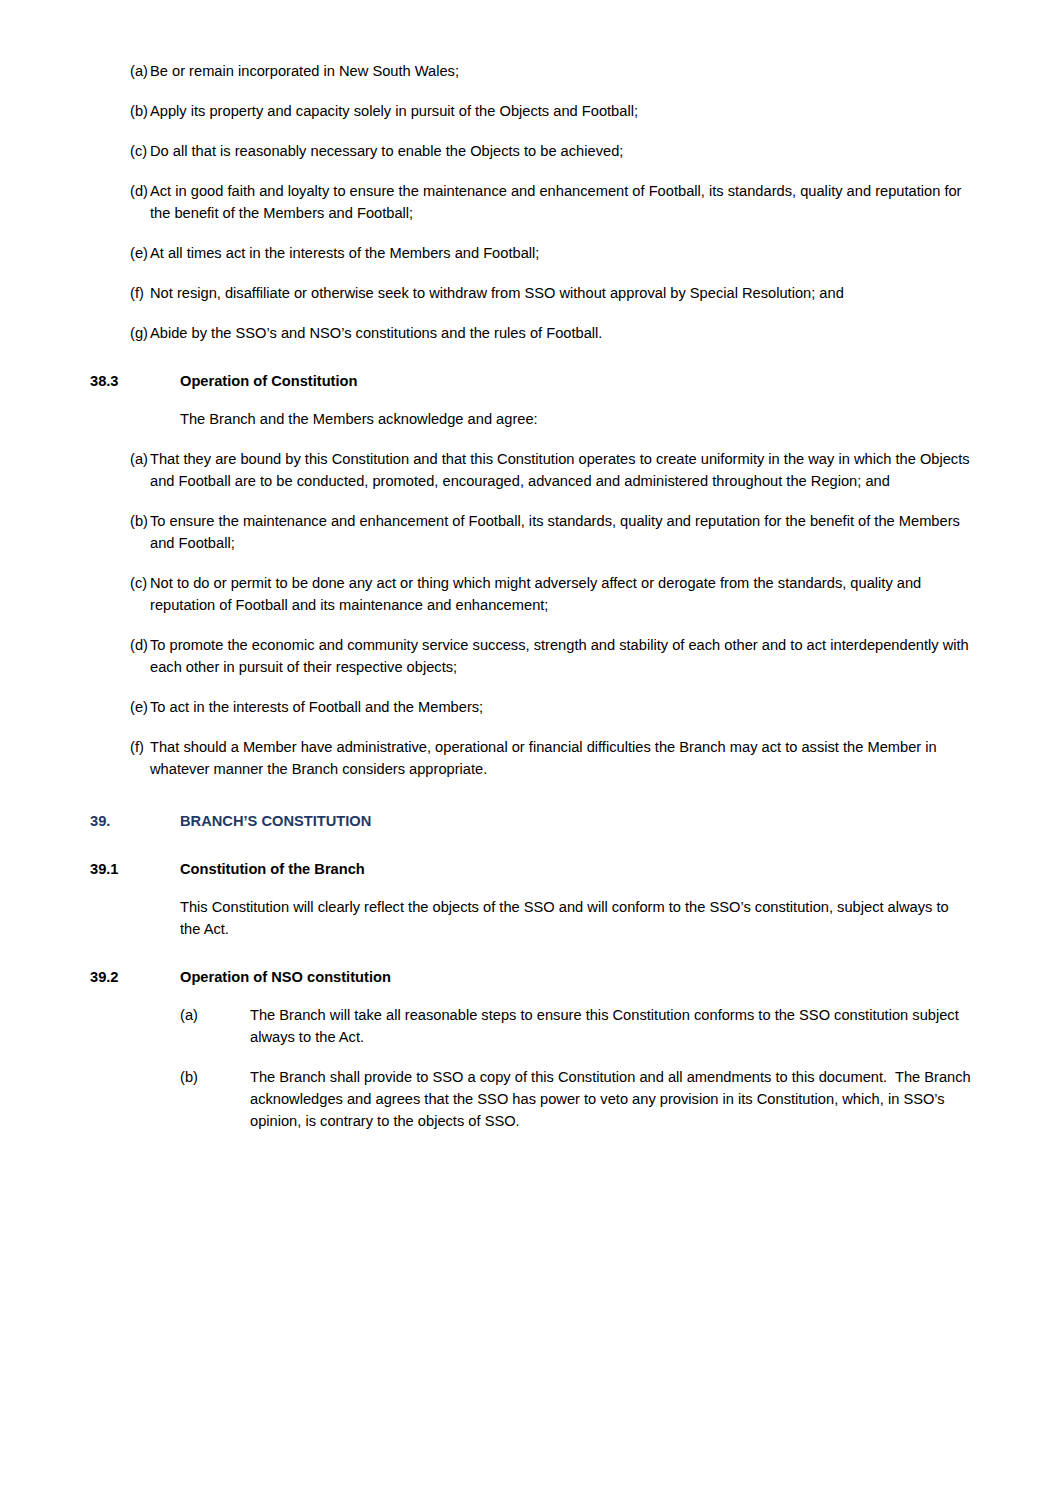(a) Be or remain incorporated in New South Wales;
(b) Apply its property and capacity solely in pursuit of the Objects and Football;
(c) Do all that is reasonably necessary to enable the Objects to be achieved;
(d) Act in good faith and loyalty to ensure the maintenance and enhancement of Football, its standards, quality and reputation for the benefit of the Members and Football;
(e) At all times act in the interests of the Members and Football;
(f) Not resign, disaffiliate or otherwise seek to withdraw from SSO without approval by Special Resolution; and
(g) Abide by the SSO’s and NSO’s constitutions and the rules of Football.
38.3 Operation of Constitution
The Branch and the Members acknowledge and agree:
(a) That they are bound by this Constitution and that this Constitution operates to create uniformity in the way in which the Objects and Football are to be conducted, promoted, encouraged, advanced and administered throughout the Region; and
(b) To ensure the maintenance and enhancement of Football, its standards, quality and reputation for the benefit of the Members and Football;
(c) Not to do or permit to be done any act or thing which might adversely affect or derogate from the standards, quality and reputation of Football and its maintenance and enhancement;
(d) To promote the economic and community service success, strength and stability of each other and to act interdependently with each other in pursuit of their respective objects;
(e) To act in the interests of Football and the Members;
(f) That should a Member have administrative, operational or financial difficulties the Branch may act to assist the Member in whatever manner the Branch considers appropriate.
39. BRANCH’S CONSTITUTION
39.1 Constitution of the Branch
This Constitution will clearly reflect the objects of the SSO and will conform to the SSO’s constitution, subject always to the Act.
39.2 Operation of NSO constitution
(a) The Branch will take all reasonable steps to ensure this Constitution conforms to the SSO constitution subject always to the Act.
(b) The Branch shall provide to SSO a copy of this Constitution and all amendments to this document. The Branch acknowledges and agrees that the SSO has power to veto any provision in its Constitution, which, in SSO’s opinion, is contrary to the objects of SSO.